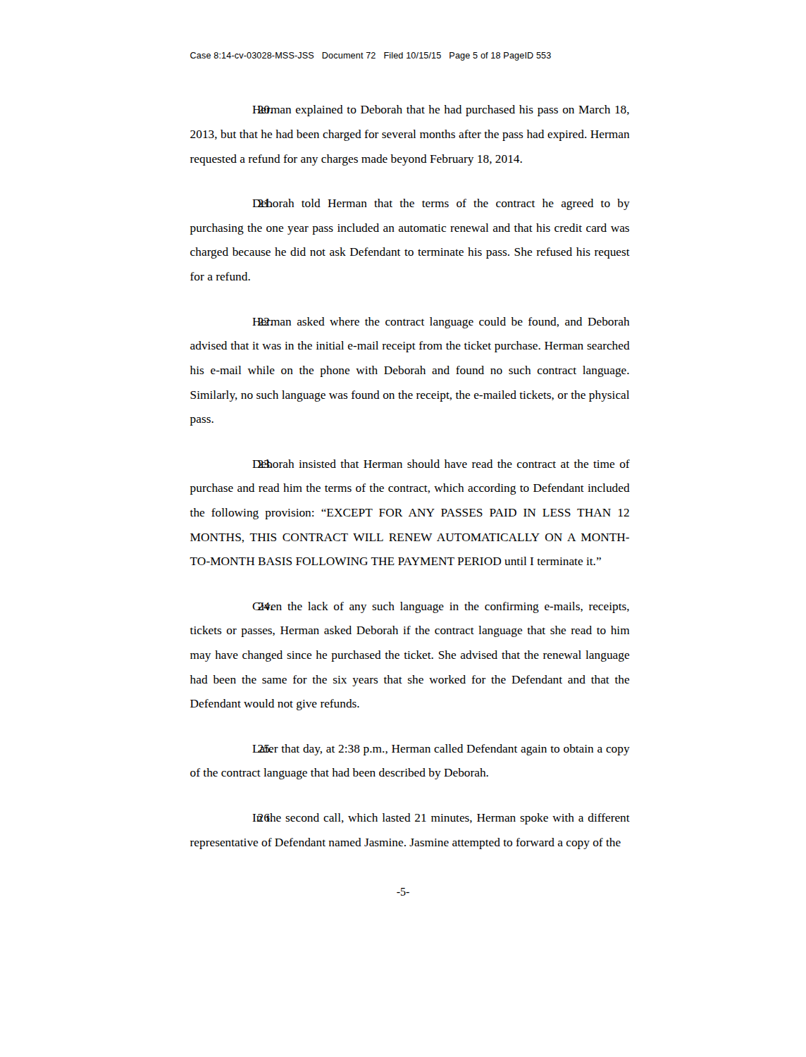Case 8:14-cv-03028-MSS-JSS Document 72 Filed 10/15/15 Page 5 of 18 PageID 553
20. Herman explained to Deborah that he had purchased his pass on March 18, 2013, but that he had been charged for several months after the pass had expired. Herman requested a refund for any charges made beyond February 18, 2014.
21. Deborah told Herman that the terms of the contract he agreed to by purchasing the one year pass included an automatic renewal and that his credit card was charged because he did not ask Defendant to terminate his pass. She refused his request for a refund.
22. Herman asked where the contract language could be found, and Deborah advised that it was in the initial e-mail receipt from the ticket purchase. Herman searched his e-mail while on the phone with Deborah and found no such contract language. Similarly, no such language was found on the receipt, the e-mailed tickets, or the physical pass.
23. Deborah insisted that Herman should have read the contract at the time of purchase and read him the terms of the contract, which according to Defendant included the following provision: “EXCEPT FOR ANY PASSES PAID IN LESS THAN 12 MONTHS, THIS CONTRACT WILL RENEW AUTOMATICALLY ON A MONTH-TO-MONTH BASIS FOLLOWING THE PAYMENT PERIOD until I terminate it.”
24. Given the lack of any such language in the confirming e-mails, receipts, tickets or passes, Herman asked Deborah if the contract language that she read to him may have changed since he purchased the ticket. She advised that the renewal language had been the same for the six years that she worked for the Defendant and that the Defendant would not give refunds.
25. Later that day, at 2:38 p.m., Herman called Defendant again to obtain a copy of the contract language that had been described by Deborah.
26. In the second call, which lasted 21 minutes, Herman spoke with a different representative of Defendant named Jasmine. Jasmine attempted to forward a copy of the
-5-